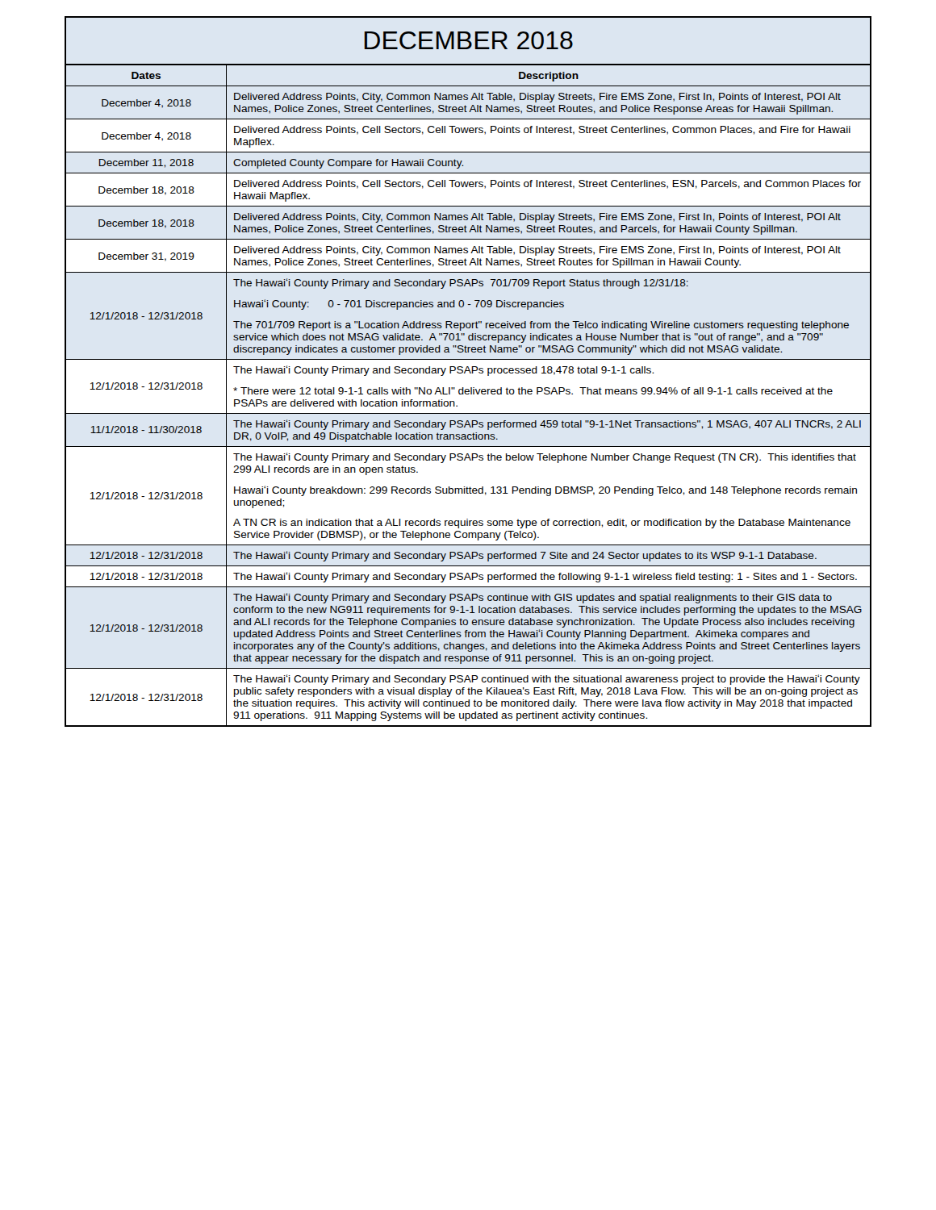DECEMBER 2018
| Dates | Description |
| --- | --- |
| December 4, 2018 | Delivered Address Points, City, Common Names Alt Table, Display Streets, Fire EMS Zone, First In, Points of Interest, POI Alt Names, Police Zones, Street Centerlines, Street Alt Names, Street Routes, and Police Response Areas for Hawaii Spillman. |
| December 4, 2018 | Delivered Address Points, Cell Sectors, Cell Towers, Points of Interest, Street Centerlines, Common Places, and Fire for Hawaii Mapflex. |
| December 11, 2018 | Completed County Compare for Hawaii County. |
| December 18, 2018 | Delivered Address Points, Cell Sectors, Cell Towers, Points of Interest, Street Centerlines, ESN, Parcels, and Common Places for Hawaii Mapflex. |
| December 18, 2018 | Delivered Address Points, City, Common Names Alt Table, Display Streets, Fire EMS Zone, First In, Points of Interest, POI Alt Names, Police Zones, Street Centerlines, Street Alt Names, Street Routes, and Parcels, for Hawaii County Spillman. |
| December 31, 2019 | Delivered Address Points, City, Common Names Alt Table, Display Streets, Fire EMS Zone, First In, Points of Interest, POI Alt Names, Police Zones, Street Centerlines, Street Alt Names, Street Routes for Spillman in Hawaii County. |
| 12/1/2018 - 12/31/2018 | The Hawaiʻi County Primary and Secondary PSAPs 701/709 Report Status through 12/31/18: Hawaiʻi County: 0 - 701 Discrepancies and 0 - 709 Discrepancies The 701/709 Report is a "Location Address Report" received from the Telco indicating Wireline customers requesting telephone service which does not MSAG validate. A "701" discrepancy indicates a House Number that is "out of range", and a "709" discrepancy indicates a customer provided a "Street Name" or "MSAG Community" which did not MSAG validate. |
| 12/1/2018 - 12/31/2018 | The Hawaiʻi County Primary and Secondary PSAPs processed 18,478 total 9-1-1 calls. * There were 12 total 9-1-1 calls with "No ALI" delivered to the PSAPs. That means 99.94% of all 9-1-1 calls received at the PSAPs are delivered with location information. |
| 11/1/2018 - 11/30/2018 | The Hawaiʻi County Primary and Secondary PSAPs performed 459 total "9-1-1Net Transactions", 1 MSAG, 407 ALI TNCRs, 2 ALI DR, 0 VoIP, and 49 Dispatchable location transactions. |
| 12/1/2018 - 12/31/2018 | The Hawaiʻi County Primary and Secondary PSAPs the below Telephone Number Change Request (TN CR). This identifies that 299 ALI records are in an open status. Hawaiʻi County breakdown: 299 Records Submitted, 131 Pending DBMSP, 20 Pending Telco, and 148 Telephone records remain unopened; A TN CR is an indication that a ALI records requires some type of correction, edit, or modification by the Database Maintenance Service Provider (DBMSP), or the Telephone Company (Telco). |
| 12/1/2018 - 12/31/2018 | The Hawaiʻi County Primary and Secondary PSAPs performed 7 Site and 24 Sector updates to its WSP 9-1-1 Database. |
| 12/1/2018 - 12/31/2018 | The Hawaiʻi County Primary and Secondary PSAPs performed the following 9-1-1 wireless field testing: 1 - Sites and 1 - Sectors. |
| 12/1/2018 - 12/31/2018 | The Hawaiʻi County Primary and Secondary PSAPs continue with GIS updates and spatial realignments to their GIS data to conform to the new NG911 requirements for 9-1-1 location databases. This service includes performing the updates to the MSAG and ALI records for the Telephone Companies to ensure database synchronization. The Update Process also includes receiving updated Address Points and Street Centerlines from the Hawaiʻi County Planning Department. Akimeka compares and incorporates any of the County's additions, changes, and deletions into the Akimeka Address Points and Street Centerlines layers that appear necessary for the dispatch and response of 911 personnel. This is an on-going project. |
| 12/1/2018 - 12/31/2018 | The Hawaiʻi County Primary and Secondary PSAP continued with the situational awareness project to provide the Hawaiʻi County public safety responders with a visual display of the Kilauea's East Rift, May, 2018 Lava Flow. This will be an on-going project as the situation requires. This activity will continued to be monitored daily. There were lava flow activity in May 2018 that impacted 911 operations. 911 Mapping Systems will be updated as pertinent activity continues. |